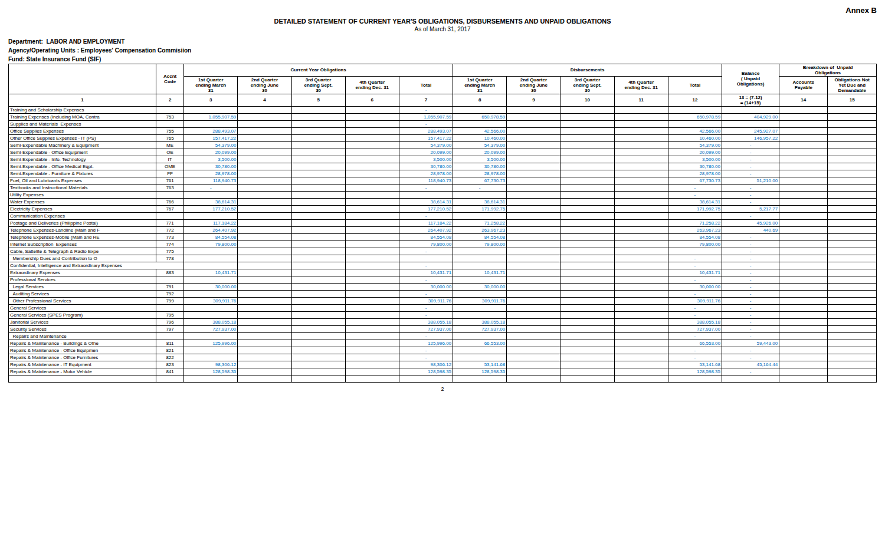Annex B
DETAILED STATEMENT OF CURRENT YEAR'S OBLIGATIONS, DISBURSEMENTS AND UNPAID OBLIGATIONS
As of March 31, 2017
Department: LABOR AND EMPLOYMENT
Agency/Operating Units : Employees' Compensation Commisiion
Fund: State Insurance Fund (SIF)
| | Accnt Code | Current Year Obligations | Disbursements | Balance ( Unpaid Obligations) | Breakdown of Unpaid Obligations |
| --- | --- | --- | --- | --- | --- |
| 1st Quarter ending March 31 | 2nd Quarter ending June 30 | 3rd Quarter ending Sept. 30 | 4th Quarter ending Dec. 31 | Total | 1st Quarter ending March 31 | 2nd Quarter ending June 30 | 3rd Quarter ending Sept. 30 | 4th Quarter ending Dec. 31 | Total | Accounts Payable | Obligations Not Yet Due and Demandable |
| 1 | 2 | 3 | 4 | 5 | 6 | 7 | 8 | 9 | 10 | 11 | 12 | 13 = (7-12) = (14+15) | 14 | 15 |
| Training and Scholarship Expenses | | | | | | - | | | | | | | | |
| Training Expenses (Including MOA, Contra | 753 | 1,055,907.59 | | | | 1,055,907.59 | 650,978.59 | | | | 650,978.59 | 404,929.00 | | |
| Supplies and Materials Expenses | | | | | | - | | | | | | | | |
| Office Supplies Expenses | 755 | 288,493.07 | | | | 288,493.07 | 42,566.00 | | | | 42,566.00 | 245,927.07 | | |
| Other Office Supplies Expenses - IT (PS) | 765 | 157,417.22 | | | | 157,417.22 | 10,460.00 | | | | 10,460.00 | 146,957.22 | | |
| Semi-Expendable Machinery & Equipment | ME | 54,379.00 | | | | 54,379.00 | 54,379.00 | | | | 54,379.00 | - | | |
| Semi-Expendable - Office Equipment | OE | 20,099.00 | | | | 20,099.00 | 20,099.00 | | | | 20,099.00 | - | | |
| Semi-Expendable - Info. Technology | IT | 3,500.00 | | | | 3,500.00 | 3,500.00 | | | | 3,500.00 | - | | |
| Semi-Expendable - Office Medical Eqpt. | OME | 30,780.00 | | | | 30,780.00 | 30,780.00 | | | | 30,780.00 | - | | |
| Semi-Expendable - Furniture & Fixtures | FF | 28,978.00 | | | | 28,978.00 | 28,978.00 | | | | 28,978.00 | - | | |
| Fuel, Oil and Lubricants Expenses | 761 | 118,940.73 | | | | 118,940.73 | 67,730.73 | | | | 67,730.73 | 51,210.00 | | |
| Textbooks and Instructional Materials | 763 | - | | | | - | - | | | | - | - | | |
| Utility Expenses | | | | | | | | | | | - | - | | |
| Water Expenses | 766 | 38,614.31 | | | | 38,614.31 | 38,614.31 | | | | 38,614.31 | - | | |
| Electricity Expenses | 767 | 177,210.52 | | | | 177,210.52 | 171,992.75 | | | | 171,992.75 | 5,217.77 | | |
| Communication Expenses | | | | | | - | | | | | | - | | |
| Postage and Deliveries (Philippine Postal) | 771 | 117,184.22 | | | | 117,184.22 | 71,258.22 | | | | 71,258.22 | 45,926.00 | | |
| Telephone Expenses-Landline (Main and F | 772 | 264,407.92 | | | | 264,407.92 | 263,967.23 | | | | 263,967.23 | 440.69 | | |
| Telephone Expenses-Mobile (Main and RE | 773 | 84,554.08 | | | | 84,554.08 | 84,554.08 | | | | 84,554.08 | - | | |
| Internet Subscription Expenses | 774 | 79,800.00 | | | | 79,800.00 | 79,800.00 | | | | 79,800.00 | - | | |
| Cable, Sattelite & Telegraph & Radio Expe | 775 | | | | | - | | | | | | - | | |
| Membership Dues and Contribution to O | 778 | | | | | | | | | | - | - | | |
| Confidential, Intelligence and Extraordinary Expenses | | | | | - | | | | | - | - | | |
| Extraordinary Expenses | 883 | 10,431.71 | | | | 10,431.71 | 10,431.71 | | | | 10,431.71 | - | | |
| Professional Services | | | | | | - | | | | | - | - | | |
| Legal Services | 791 | 30,000.00 | | | | 30,000.00 | 30,000.00 | | | | 30,000.00 | - | | |
| Auditing Services | 792 | | | | | - | | | | | - | - | | |
| Other Professional Services | 799 | 309,911.76 | | | | 309,911.76 | 309,911.76 | | | | 309,911.76 | - | | |
| General Services | | | | | | - | | | | | - | - | | |
| General Services (SPES Program) | 795 | | | | | - | | | | | - | - | | |
| Janitorial Services | 796 | 388,055.18 | | | | 388,055.18 | 388,055.18 | | | | 388,055.18 | - | | |
| Security Services | 797 | 727,937.00 | | | | 727,937.00 | 727,937.00 | | | | 727,937.00 | - | | |
| Repairs and Maintenance | | | | | | - | | | | | - | - | | |
| Repairs & Maintenance - Buildings & Othe | 811 | 125,996.00 | | | | 125,996.00 | 66,553.00 | | | | 66,553.00 | 59,443.00 | | |
| Repairs & Maintenance - Office Equipmen | 821 | | | | | - | | | | | - | - | | |
| Repairs & Maintenance - Office Furnitures | 822 | | | | | - | | | | | - | - | | |
| Repairs & Maintenance - IT Equipment | 823 | 98,306.12 | | | | 98,306.12 | 53,141.68 | | | | 53,141.68 | 45,164.44 | | |
| Repairs & Maintenance - Motor Vehicle | 841 | 128,598.35 | | | | 128,598.35 | 128,598.35 | | | | 128,598.35 | - | | |
2